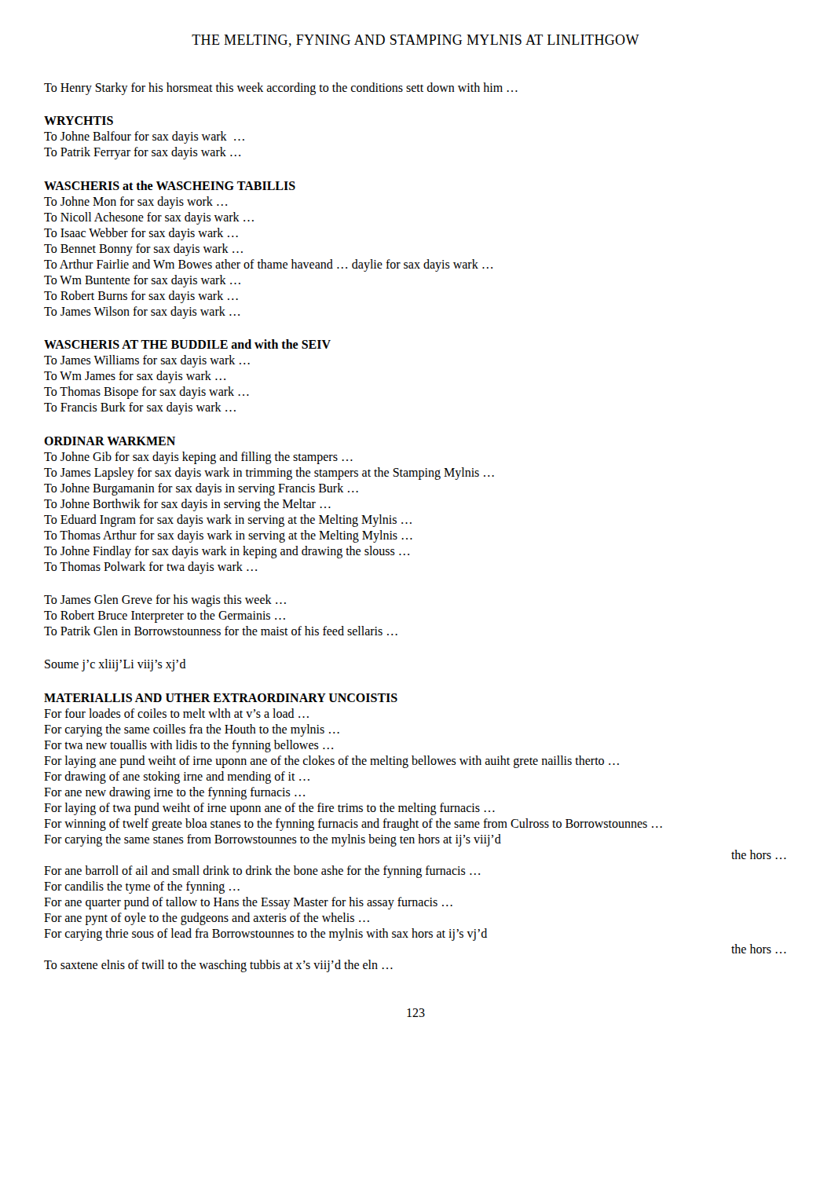THE MELTING, FYNING AND STAMPING MYLNIS AT LINLITHGOW
To Henry Starky for his horsmeat this week according to the conditions sett down with him …
WRYCHTIS
To Johne Balfour for sax dayis wark …
To Patrik Ferryar for sax dayis wark …
WASCHERIS at the WASCHEING TABILLIS
To Johne Mon for sax dayis work …
To Nicoll Achesone for sax dayis wark …
To Isaac Webber for sax dayis wark …
To Bennet Bonny for sax dayis wark …
To Arthur Fairlie and Wm Bowes ather of thame haveand … daylie for sax dayis wark …
To Wm Buntente for sax dayis wark …
To Robert Burns for sax dayis wark …
To James Wilson for sax dayis wark …
WASCHERIS AT THE BUDDILE and with the SEIV
To James Williams for sax dayis wark …
To Wm James for sax dayis wark …
To Thomas Bisope for sax dayis wark …
To Francis Burk for sax dayis wark …
ORDINAR WARKMEN
To Johne Gib for sax dayis keping and filling the stampers …
To James Lapsley for sax dayis wark in trimming the stampers at the Stamping Mylnis …
To Johne Burgamanin for sax dayis in serving Francis Burk …
To Johne Borthwik for sax dayis in serving the Meltar …
To Eduard Ingram for sax dayis wark in serving at the Melting Mylnis …
To Thomas Arthur for sax dayis wark in serving at the Melting Mylnis …
To Johne Findlay for sax dayis wark in keping and drawing the slouss …
To Thomas Polwark for twa dayis wark …
To James Glen Greve for his wagis this week …
To Robert Bruce Interpreter to the Germainis …
To Patrik Glen in Borrowstounness for the maist of his feed sellaris …
Soume j’c xliij’Li viij’s xj’d
MATERIALLIS AND UTHER EXTRAORDINARY UNCOISTIS
For four loades of coiles to melt wlth at v’s a load …
For carying the same coilles fra the Houth to the mylnis …
For twa new touallis with lidis to the fynning bellowes …
For laying ane pund weiht of irne uponn ane of the clokes of the melting bellowes with auiht grete naillis therto …
For drawing of ane stoking irne and mending of it …
For ane new drawing irne to the fynning furnacis …
For laying of twa pund weiht of irne uponn ane of the fire trims to the melting furnacis …
For winning of twelf greate bloa stanes to the fynning furnacis and fraught of the same from Culross to Borrowstounnes …
For carying the same stanes from Borrowstounnes to the mylnis being ten hors at ij’s viij’d
the hors …
For ane barroll of ail and small drink to drink the bone ashe for the fynning furnacis …
For candilis the tyme of the fynning …
For ane quarter pund of tallow to Hans the Essay Master for his assay furnacis …
For ane pynt of oyle to the gudgeons and axteris of the whelis …
For carying thrie sous of lead fra Borrowstounnes to the mylnis with sax hors at ij’s vj’d
the hors …
To saxtene elnis of twill to the wasching tubbis at x’s viij’d the eln …
123